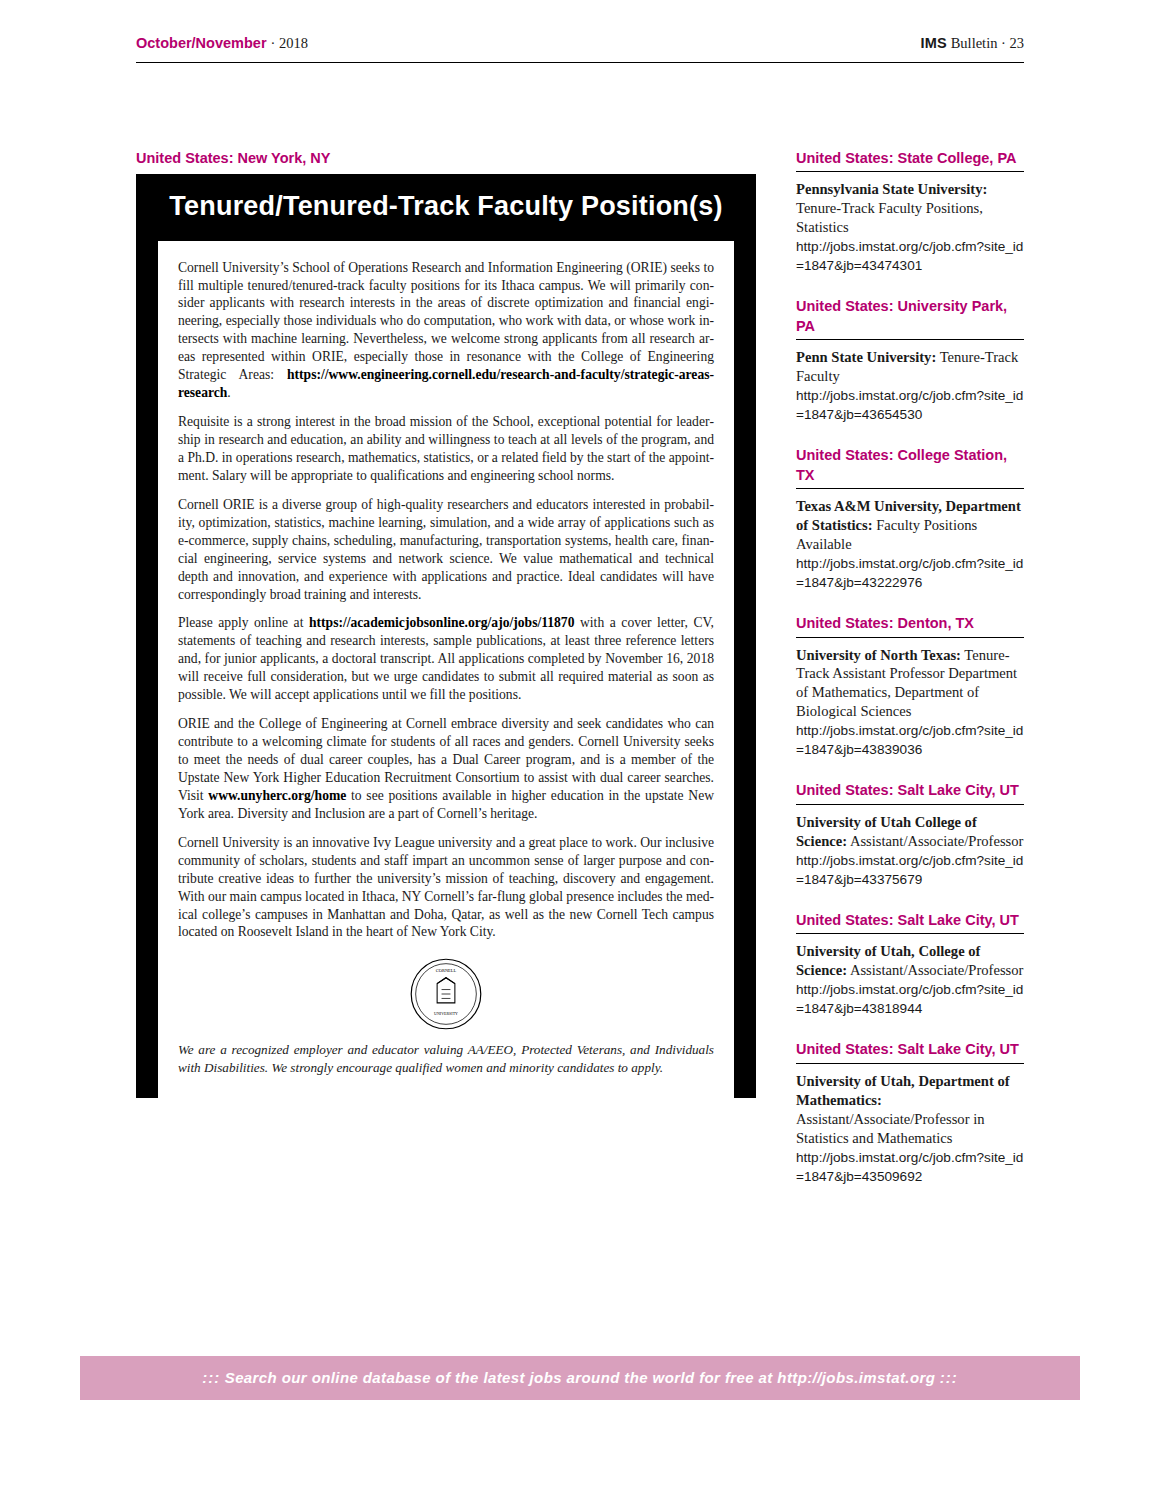October/November · 2018
IMS Bulletin · 23
United States: New York, NY
Tenured/Tenured-Track Faculty Position(s)
Cornell University’s School of Operations Research and Information Engineering (ORIE) seeks to fill multiple tenured/tenured-track faculty positions for its Ithaca campus. We will primarily consider applicants with research interests in the areas of discrete optimization and financial engineering, especially those individuals who do computation, who work with data, or whose work intersects with machine learning. Nevertheless, we welcome strong applicants from all research areas represented within ORIE, especially those in resonance with the College of Engineering Strategic Areas: https://www.engineering.cornell.edu/research-and-faculty/strategic-areas-research.
Requisite is a strong interest in the broad mission of the School, exceptional potential for leadership in research and education, an ability and willingness to teach at all levels of the program, and a Ph.D. in operations research, mathematics, statistics, or a related field by the start of the appointment. Salary will be appropriate to qualifications and engineering school norms.
Cornell ORIE is a diverse group of high-quality researchers and educators interested in probability, optimization, statistics, machine learning, simulation, and a wide array of applications such as e-commerce, supply chains, scheduling, manufacturing, transportation systems, health care, financial engineering, service systems and network science. We value mathematical and technical depth and innovation, and experience with applications and practice. Ideal candidates will have correspondingly broad training and interests.
Please apply online at https://academicjobsonline.org/ajo/jobs/11870 with a cover letter, CV, statements of teaching and research interests, sample publications, at least three reference letters and, for junior applicants, a doctoral transcript. All applications completed by November 16, 2018 will receive full consideration, but we urge candidates to submit all required material as soon as possible. We will accept applications until we fill the positions.
ORIE and the College of Engineering at Cornell embrace diversity and seek candidates who can contribute to a welcoming climate for students of all races and genders. Cornell University seeks to meet the needs of dual career couples, has a Dual Career program, and is a member of the Upstate New York Higher Education Recruitment Consortium to assist with dual career searches. Visit www.unyherc.org/home to see positions available in higher education in the upstate New York area. Diversity and Inclusion are a part of Cornell’s heritage.
Cornell University is an innovative Ivy League university and a great place to work. Our inclusive community of scholars, students and staff impart an uncommon sense of larger purpose and contribute creative ideas to further the university’s mission of teaching, discovery and engagement. With our main campus located in Ithaca, NY Cornell’s far-flung global presence includes the medical college’s campuses in Manhattan and Doha, Qatar, as well as the new Cornell Tech campus located on Roosevelt Island in the heart of New York City.
CORNELL UNIVERSITY
We are a recognized employer and educator valuing AA/EEO, Protected Veterans, and Individuals with Disabilities. We strongly encourage qualified women and minority candidates to apply.
United States: State College, PA
Pennsylvania State University: Tenure-Track Faculty Positions, Statistics
http://jobs.imstat.org/c/job.cfm?site_id=1847&jb=43474301
United States: University Park, PA
Penn State University: Tenure-Track Faculty
http://jobs.imstat.org/c/job.cfm?site_id=1847&jb=43654530
United States: College Station, TX
Texas A&M University, Department of Statistics: Faculty Positions Available
http://jobs.imstat.org/c/job.cfm?site_id=1847&jb=43222976
United States: Denton, TX
University of North Texas: Tenure-Track Assistant Professor Department of Mathematics, Department of Biological Sciences
http://jobs.imstat.org/c/job.cfm?site_id=1847&jb=43839036
United States: Salt Lake City, UT
University of Utah College of Science: Assistant/Associate/Professor
http://jobs.imstat.org/c/job.cfm?site_id=1847&jb=43375679
United States: Salt Lake City, UT
University of Utah, College of Science: Assistant/Associate/Professor
http://jobs.imstat.org/c/job.cfm?site_id=1847&jb=43818944
United States: Salt Lake City, UT
University of Utah, Department of Mathematics: Assistant/Associate/Professor in Statistics and Mathematics
http://jobs.imstat.org/c/job.cfm?site_id=1847&jb=43509692
::: Search our online database of the latest jobs around the world for free at http://jobs.imstat.org :::